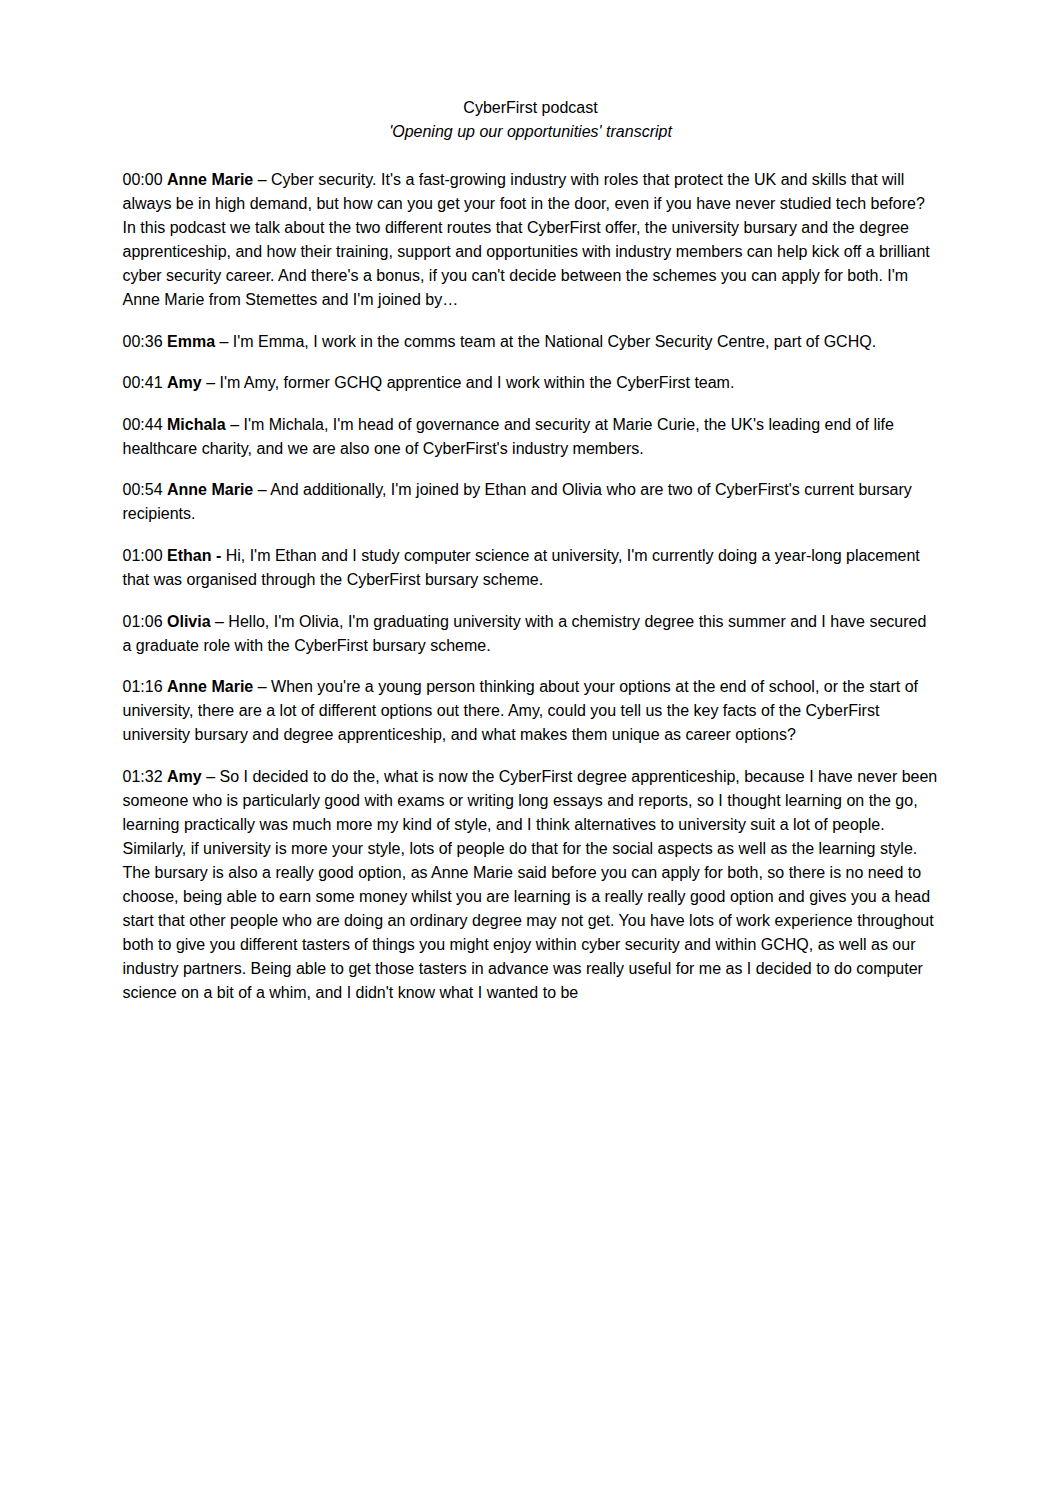CyberFirst podcast
'Opening up our opportunities' transcript
00:00 Anne Marie – Cyber security. It's a fast-growing industry with roles that protect the UK and skills that will always be in high demand, but how can you get your foot in the door, even if you have never studied tech before? In this podcast we talk about the two different routes that CyberFirst offer, the university bursary and the degree apprenticeship, and how their training, support and opportunities with industry members can help kick off a brilliant cyber security career. And there's a bonus, if you can't decide between the schemes you can apply for both. I'm Anne Marie from Stemettes and I'm joined by…
00:36 Emma – I'm Emma, I work in the comms team at the National Cyber Security Centre, part of GCHQ.
00:41 Amy – I'm Amy, former GCHQ apprentice and I work within the CyberFirst team.
00:44 Michala – I'm Michala, I'm head of governance and security at Marie Curie, the UK's leading end of life healthcare charity, and we are also one of CyberFirst's industry members.
00:54 Anne Marie – And additionally, I'm joined by Ethan and Olivia who are two of CyberFirst's current bursary recipients.
01:00 Ethan - Hi, I'm Ethan and I study computer science at university, I'm currently doing a year-long placement that was organised through the CyberFirst bursary scheme.
01:06 Olivia – Hello, I'm Olivia, I'm graduating university with a chemistry degree this summer and I have secured a graduate role with the CyberFirst bursary scheme.
01:16 Anne Marie – When you're a young person thinking about your options at the end of school, or the start of university, there are a lot of different options out there. Amy, could you tell us the key facts of the CyberFirst university bursary and degree apprenticeship, and what makes them unique as career options?
01:32 Amy – So I decided to do the, what is now the CyberFirst degree apprenticeship, because I have never been someone who is particularly good with exams or writing long essays and reports, so I thought learning on the go, learning practically was much more my kind of style, and I think alternatives to university suit a lot of people. Similarly, if university is more your style, lots of people do that for the social aspects as well as the learning style. The bursary is also a really good option, as Anne Marie said before you can apply for both, so there is no need to choose, being able to earn some money whilst you are learning is a really really good option and gives you a head start that other people who are doing an ordinary degree may not get. You have lots of work experience throughout both to give you different tasters of things you might enjoy within cyber security and within GCHQ, as well as our industry partners. Being able to get those tasters in advance was really useful for me as I decided to do computer science on a bit of a whim, and I didn't know what I wanted to be